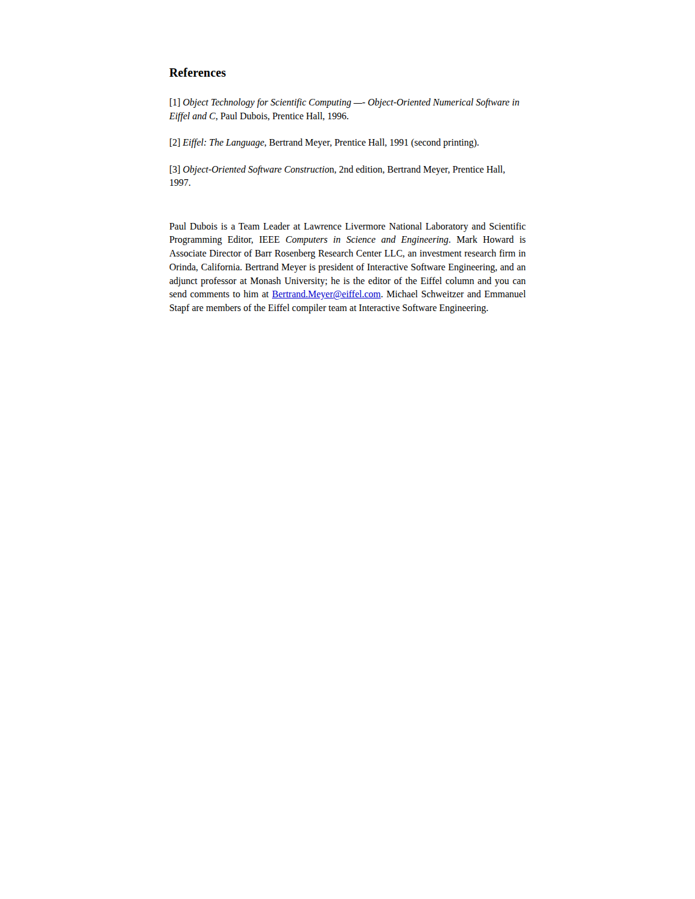References
[1] Object Technology for Scientific Computing —- Object-Oriented Numerical Software in Eiffel and C, Paul Dubois, Prentice Hall, 1996.
[2] Eiffel: The Language, Bertrand Meyer, Prentice Hall, 1991 (second printing).
[3] Object-Oriented Software Construction, 2nd edition, Bertrand Meyer, Prentice Hall, 1997.
Paul Dubois is a Team Leader at Lawrence Livermore National Laboratory and Scientific Programming Editor, IEEE Computers in Science and Engineering. Mark Howard is Associate Director of Barr Rosenberg Research Center LLC, an investment research firm in Orinda, California. Bertrand Meyer is president of Interactive Software Engineering, and an adjunct professor at Monash University; he is the editor of the Eiffel column and you can send comments to him at Bertrand.Meyer@eiffel.com. Michael Schweitzer and Emmanuel Stapf are members of the Eiffel compiler team at Interactive Software Engineering.